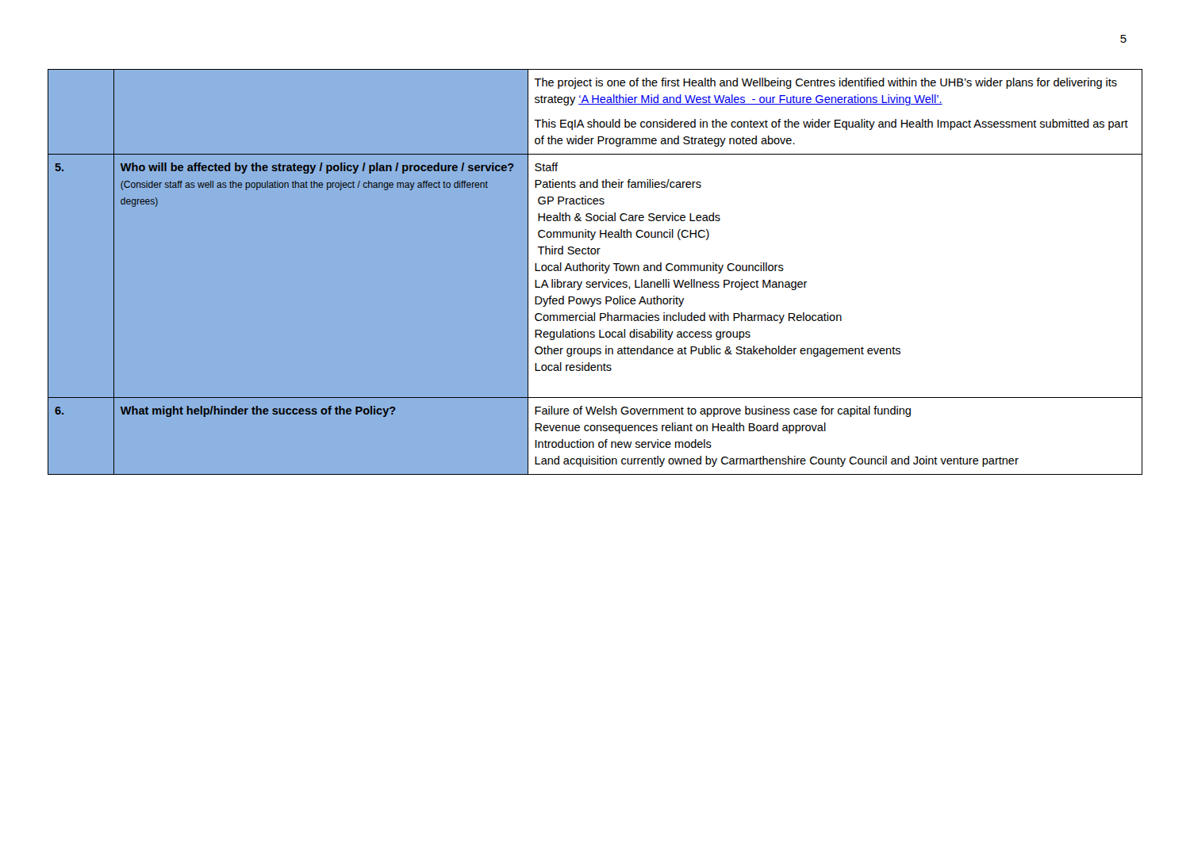5
| | | The project is one of the first Health and Wellbeing Centres identified within the UHB’s wider plans for delivering its strategy ‘A Healthier Mid and West Wales - our Future Generations Living Well’. This EqIA should be considered in the context of the wider Equality and Health Impact Assessment submitted as part of the wider Programme and Strategy noted above. |
| 5. | Who will be affected by the strategy / policy / plan / procedure / service? (Consider staff as well as the population that the project / change may affect to different degrees) | Staff Patients and their families/carers GP Practices Health & Social Care Service Leads Community Health Council (CHC) Third Sector Local Authority Town and Community Councillors LA library services, Llanelli Wellness Project Manager Dyfed Powys Police Authority Commercial Pharmacies included with Pharmacy Relocation Regulations Local disability access groups Other groups in attendance at Public & Stakeholder engagement events Local residents |
| 6. | What might help/hinder the success of the Policy? | Failure of Welsh Government to approve business case for capital funding Revenue consequences reliant on Health Board approval Introduction of new service models Land acquisition currently owned by Carmarthenshire County Council and Joint venture partner |